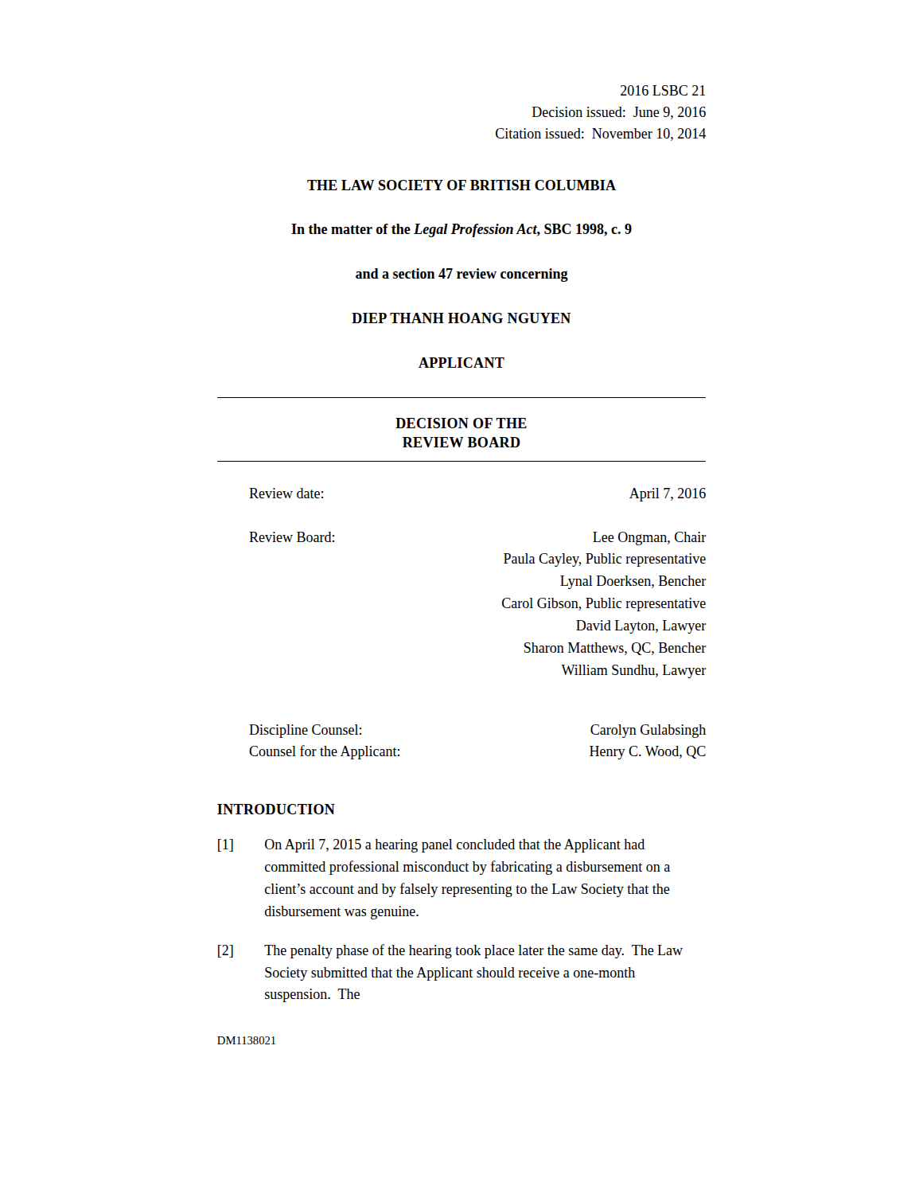2016 LSBC 21
Decision issued: June 9, 2016
Citation issued: November 10, 2014
THE LAW SOCIETY OF BRITISH COLUMBIA
In the matter of the Legal Profession Act, SBC 1998, c. 9
and a section 47 review concerning
DIEP THANH HOANG NGUYEN
APPLICANT
DECISION OF THE
REVIEW BOARD
Review date:
April 7, 2016
Review Board:
Lee Ongman, Chair
Paula Cayley, Public representative
Lynal Doerksen, Bencher
Carol Gibson, Public representative
David Layton, Lawyer
Sharon Matthews, QC, Bencher
William Sundhu, Lawyer
Discipline Counsel:
Carolyn Gulabsingh
Counsel for the Applicant:
Henry C. Wood, QC
INTRODUCTION
[1] On April 7, 2015 a hearing panel concluded that the Applicant had committed professional misconduct by fabricating a disbursement on a client’s account and by falsely representing to the Law Society that the disbursement was genuine.
[2] The penalty phase of the hearing took place later the same day. The Law Society submitted that the Applicant should receive a one-month suspension. The
DM1138021